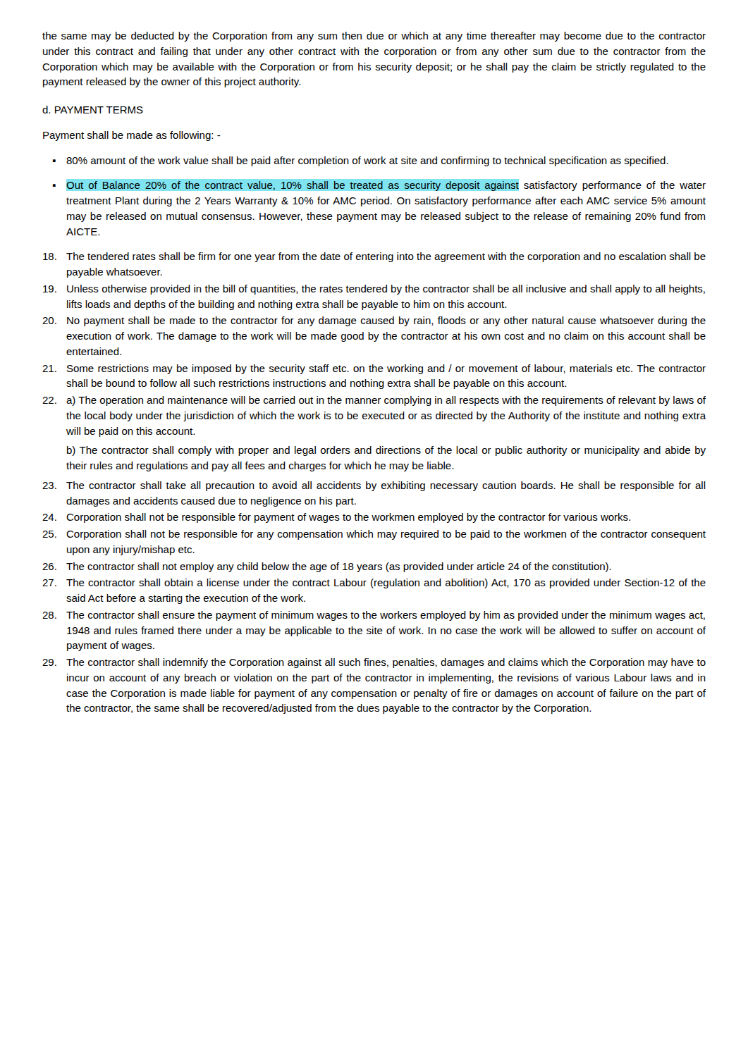the same may be deducted by the Corporation from any sum then due or which at any time thereafter may become due to the contractor under this contract and failing that under any other contract with the corporation or from any other sum due to the contractor from the Corporation which may be available with the Corporation or from his security deposit; or he shall pay the claim be strictly regulated to the payment released by the owner of this project authority.
d. PAYMENT TERMS
Payment shall be made as following: -
80% amount of the work value shall be paid after completion of work at site and confirming to technical specification as specified.
Out of Balance 20% of the contract value, 10% shall be treated as security deposit against satisfactory performance of the water treatment Plant during the 2 Years Warranty & 10% for AMC period. On satisfactory performance after each AMC service 5% amount may be released on mutual consensus. However, these payment may be released subject to the release of remaining 20% fund from AICTE.
The tendered rates shall be firm for one year from the date of entering into the agreement with the corporation and no escalation shall be payable whatsoever.
Unless otherwise provided in the bill of quantities, the rates tendered by the contractor shall be all inclusive and shall apply to all heights, lifts loads and depths of the building and nothing extra shall be payable to him on this account.
No payment shall be made to the contractor for any damage caused by rain, floods or any other natural cause whatsoever during the execution of work. The damage to the work will be made good by the contractor at his own cost and no claim on this account shall be entertained.
Some restrictions may be imposed by the security staff etc. on the working and / or movement of labour, materials etc. The contractor shall be bound to follow all such restrictions instructions and nothing extra shall be payable on this account.
a) The operation and maintenance will be carried out in the manner complying in all respects with the requirements of relevant by laws of the local body under the jurisdiction of which the work is to be executed or as directed by the Authority of the institute and nothing extra will be paid on this account.
b) The contractor shall comply with proper and legal orders and directions of the local or public authority or municipality and abide by their rules and regulations and pay all fees and charges for which he may be liable.
The contractor shall take all precaution to avoid all accidents by exhibiting necessary caution boards. He shall be responsible for all damages and accidents caused due to negligence on his part.
Corporation shall not be responsible for payment of wages to the workmen employed by the contractor for various works.
Corporation shall not be responsible for any compensation which may required to be paid to the workmen of the contractor consequent upon any injury/mishap etc.
The contractor shall not employ any child below the age of 18 years (as provided under article 24 of the constitution).
The contractor shall obtain a license under the contract Labour (regulation and abolition) Act, 170 as provided under Section-12 of the said Act before a starting the execution of the work.
The contractor shall ensure the payment of minimum wages to the workers employed by him as provided under the minimum wages act, 1948 and rules framed there under a may be applicable to the site of work. In no case the work will be allowed to suffer on account of payment of wages.
The contractor shall indemnify the Corporation against all such fines, penalties, damages and claims which the Corporation may have to incur on account of any breach or violation on the part of the contractor in implementing, the revisions of various Labour laws and in case the Corporation is made liable for payment of any compensation or penalty of fire or damages on account of failure on the part of the contractor, the same shall be recovered/adjusted from the dues payable to the contractor by the Corporation.